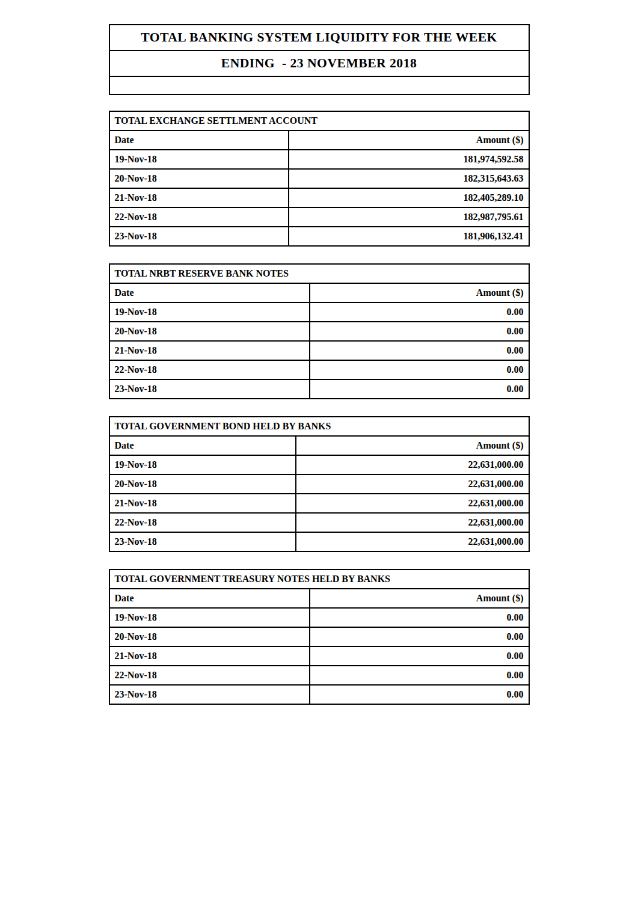TOTAL BANKING SYSTEM LIQUIDITY FOR THE WEEK
ENDING - 23 NOVEMBER 2018
TOTAL EXCHANGE SETTLMENT ACCOUNT
| Date | Amount ($) |
| --- | --- |
| 19-Nov-18 | 181,974,592.58 |
| 20-Nov-18 | 182,315,643.63 |
| 21-Nov-18 | 182,405,289.10 |
| 22-Nov-18 | 182,987,795.61 |
| 23-Nov-18 | 181,906,132.41 |
TOTAL NRBT RESERVE BANK NOTES
| Date | Amount ($) |
| --- | --- |
| 19-Nov-18 | 0.00 |
| 20-Nov-18 | 0.00 |
| 21-Nov-18 | 0.00 |
| 22-Nov-18 | 0.00 |
| 23-Nov-18 | 0.00 |
TOTAL GOVERNMENT BOND HELD BY BANKS
| Date | Amount ($) |
| --- | --- |
| 19-Nov-18 | 22,631,000.00 |
| 20-Nov-18 | 22,631,000.00 |
| 21-Nov-18 | 22,631,000.00 |
| 22-Nov-18 | 22,631,000.00 |
| 23-Nov-18 | 22,631,000.00 |
TOTAL GOVERNMENT TREASURY NOTES HELD BY BANKS
| Date | Amount ($) |
| --- | --- |
| 19-Nov-18 | 0.00 |
| 20-Nov-18 | 0.00 |
| 21-Nov-18 | 0.00 |
| 22-Nov-18 | 0.00 |
| 23-Nov-18 | 0.00 |